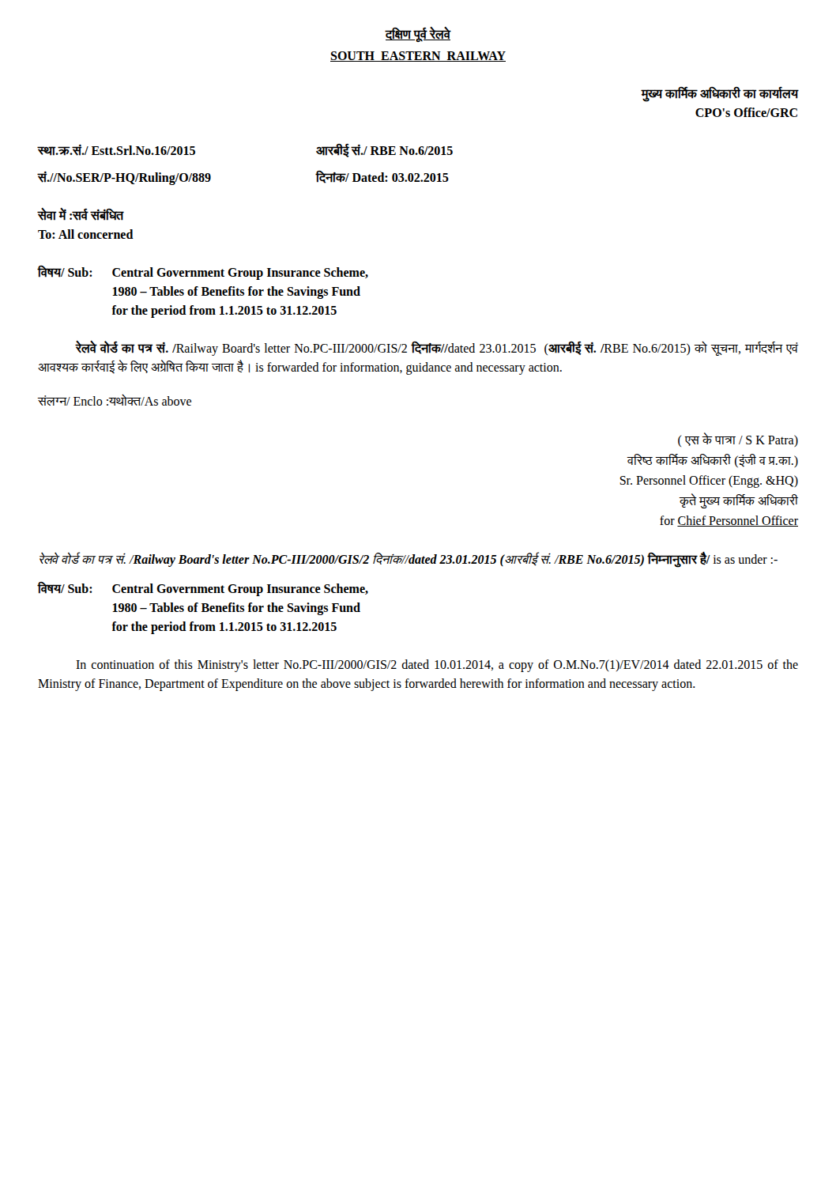दक्षिण पूर्व रेलवे
SOUTH EASTERN RAILWAY
मुख्य कार्मिक अधिकारी का कार्यालय
CPO's Office/GRC
स्था.क्र.सं./ Estt.Srl.No.16/2015 आरबीई सं./ RBE No.6/2015
सं.//No.SER/P-HQ/Ruling/O/889 दिनांक/ Dated: 03.02.2015
सेवा में :सर्व संबंधित
To: All concerned
विषय/ Sub:
Central Government Group Insurance Scheme,
1980 – Tables of Benefits for the Savings Fund
for the period from 1.1.2015 to 31.12.2015
रेलवे वोर्ड का पत्र सं. /Railway Board's letter No.PC-III/2000/GIS/2 दिनांक//dated 23.01.2015 (आरबीई सं. /RBE No.6/2015) को सूचना, मार्गदर्शन एवं आवश्यक कार्रवाई के लिए अग्रेषित किया जाता है। is forwarded for information, guidance and necessary action.
संलग्न/ Enclo :यथोक्त/As above
( एस के पात्रा / S K Patra)
वरिष्ठ कार्मिक अधिकारी (इंजी व प्र.का.)
Sr. Personnel Officer (Engg. &HQ)
कृते मुख्य कार्मिक अधिकारी
for Chief Personnel Officer
रेलवे वोर्ड का पत्र सं. /Railway Board's letter No.PC-III/2000/GIS/2 दिनांक//dated 23.01.2015 (आरबीई सं. /RBE No.6/2015) निम्नानुसार है/ is as under :-
विषय/ Sub:
Central Government Group Insurance Scheme,
1980 – Tables of Benefits for the Savings Fund
for the period from 1.1.2015 to 31.12.2015
In continuation of this Ministry's letter No.PC-III/2000/GIS/2 dated 10.01.2014, a copy of O.M.No.7(1)/EV/2014 dated 22.01.2015 of the Ministry of Finance, Department of Expenditure on the above subject is forwarded herewith for information and necessary action.